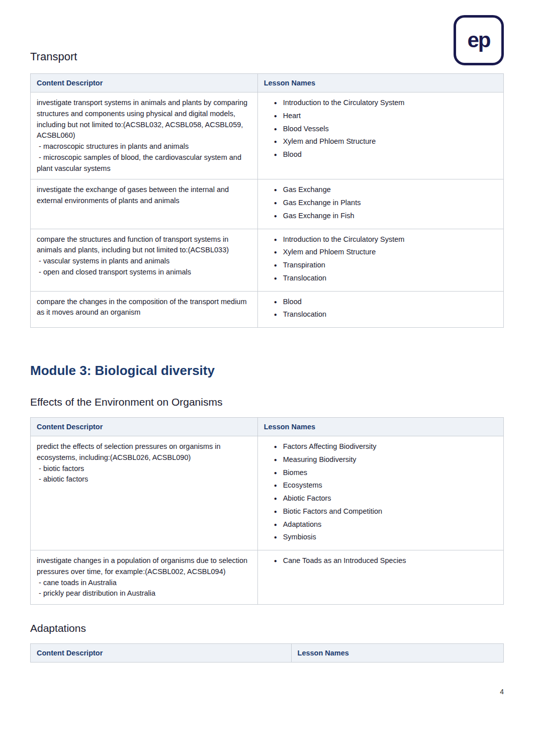ep
Transport
| Content Descriptor | Lesson Names |
| --- | --- |
| investigate transport systems in animals and plants by comparing structures and components using physical and digital models, including but not limited to:(ACSBL032, ACSBL058, ACSBL059, ACSBL060) - macroscopic structures in plants and animals - microscopic samples of blood, the cardiovascular system and plant vascular systems | Introduction to the Circulatory System Heart Blood Vessels Xylem and Phloem Structure Blood |
| investigate the exchange of gases between the internal and external environments of plants and animals | Gas Exchange Gas Exchange in Plants Gas Exchange in Fish |
| compare the structures and function of transport systems in animals and plants, including but not limited to:(ACSBL033) - vascular systems in plants and animals - open and closed transport systems in animals | Introduction to the Circulatory System Xylem and Phloem Structure Transpiration Translocation |
| compare the changes in the composition of the transport medium as it moves around an organism | Blood Translocation |
Module 3: Biological diversity
Effects of the Environment on Organisms
| Content Descriptor | Lesson Names |
| --- | --- |
| predict the effects of selection pressures on organisms in ecosystems, including:(ACSBL026, ACSBL090) - biotic factors - abiotic factors | Factors Affecting Biodiversity Measuring Biodiversity Biomes Ecosystems Abiotic Factors Biotic Factors and Competition Adaptations Symbiosis |
| investigate changes in a population of organisms due to selection pressures over time, for example:(ACSBL002, ACSBL094) - cane toads in Australia - prickly pear distribution in Australia | Cane Toads as an Introduced Species |
Adaptations
| Content Descriptor | Lesson Names |
| --- | --- |
4